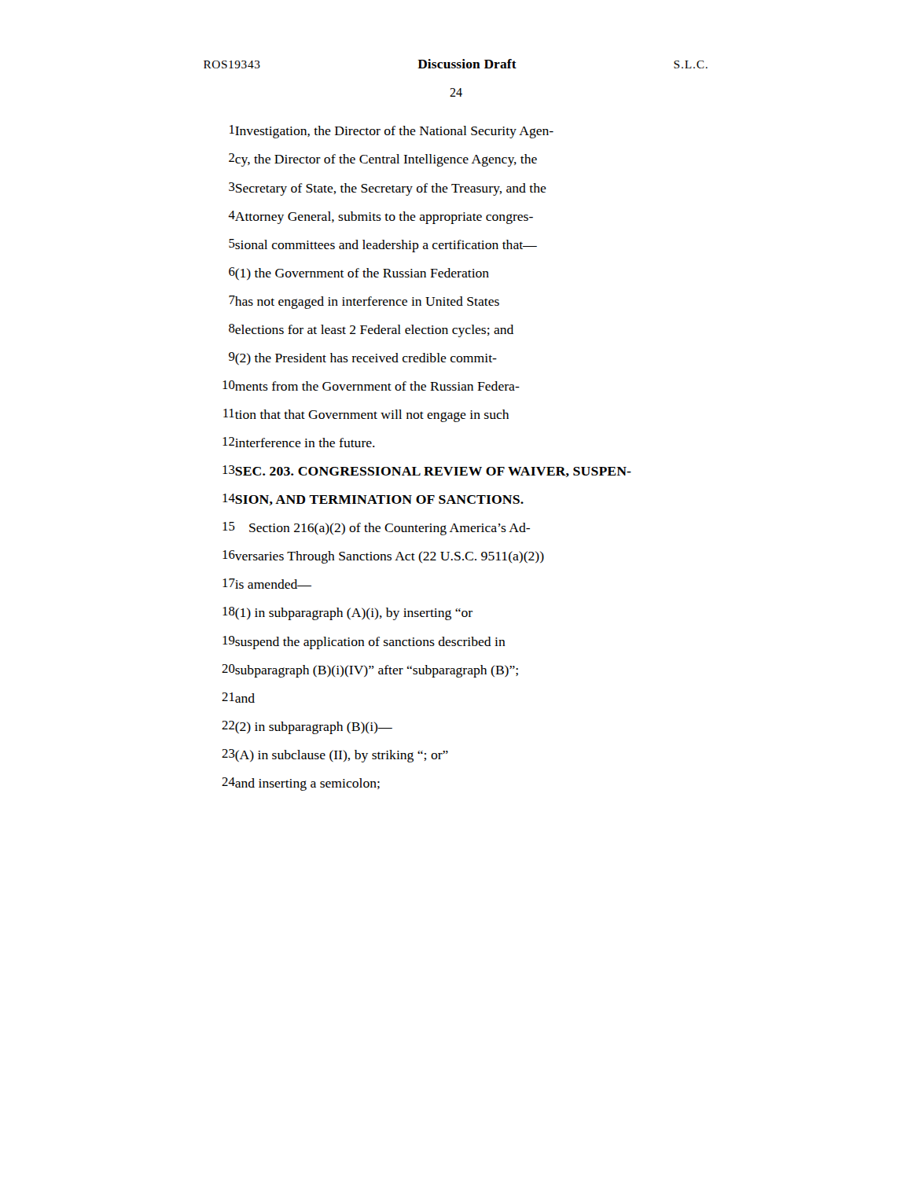ROS19343 Discussion Draft S.L.C.
24
| 1 | Investigation, the Director of the National Security Agen- |
| 2 | cy, the Director of the Central Intelligence Agency, the |
| 3 | Secretary of State, the Secretary of the Treasury, and the |
| 4 | Attorney General, submits to the appropriate congres- |
| 5 | sional committees and leadership a certification that— |
| 6 | (1) the Government of the Russian Federation |
| 7 | has not engaged in interference in United States |
| 8 | elections for at least 2 Federal election cycles; and |
| 9 | (2) the President has received credible commit- |
| 10 | ments from the Government of the Russian Federa- |
| 11 | tion that that Government will not engage in such |
| 12 | interference in the future. |
| 13 | SEC. 203. CONGRESSIONAL REVIEW OF WAIVER, SUSPEN- |
| 14 | SION, AND TERMINATION OF SANCTIONS. |
| 15 | Section 216(a)(2) of the Countering America’s Ad- |
| 16 | versaries Through Sanctions Act (22 U.S.C. 9511(a)(2)) |
| 17 | is amended— |
| 18 | (1) in subparagraph (A)(i), by inserting “or |
| 19 | suspend the application of sanctions described in |
| 20 | subparagraph (B)(i)(IV)” after “subparagraph (B)”; |
| 21 | and |
| 22 | (2) in subparagraph (B)(i)— |
| 23 | (A) in subclause (II), by striking “; or” |
| 24 | and inserting a semicolon; |